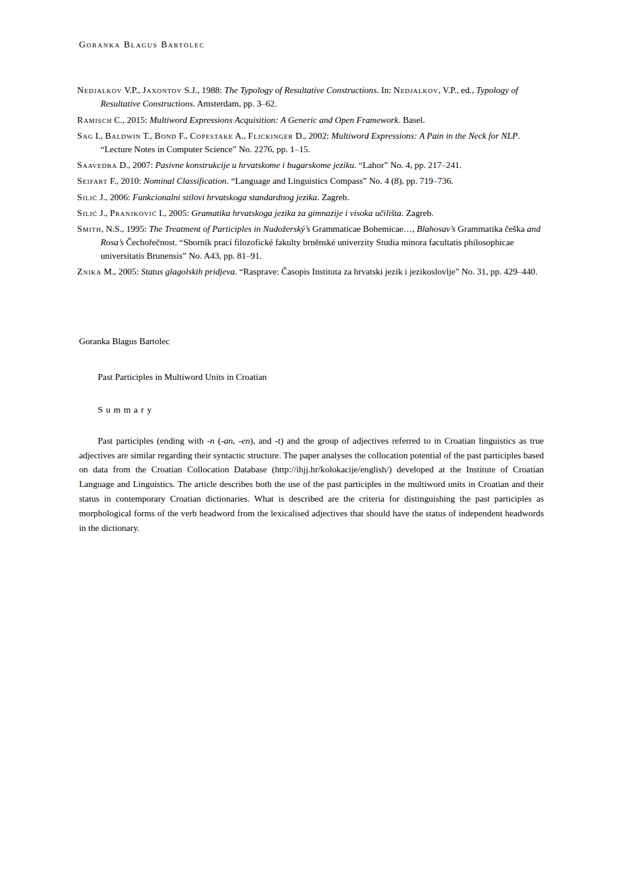Goranka Blagus Bartolec
Nedjalkov V.P., Jaxontov S.J., 1988: The Typology of Resultative Constructions. In: Nedjalkov, V.P., ed., Typology of Resultative Constructions. Amsterdam, pp. 3–62.
Ramisch C., 2015: Multiword Expressions Acquisition: A Generic and Open Framework. Basel.
Sag I., Baldwin T., Bond F., Copestake A., Flickinger D., 2002: Multiword Expressions: A Pain in the Neck for NLP. “Lecture Notes in Computer Science” No. 2276, pp. 1–15.
Saavedra D., 2007: Pasivne konstrukcije u hrvatskome i bugarskome jeziku. “Lahor” No. 4, pp. 217–241.
Seifart F., 2010: Nominal Classification. “Language and Linguistics Compass” No. 4 (8), pp. 719–736.
Silić J., 2006: Funkcionalni stilovi hrvatskoga standardnog jezika. Zagreb.
Silić J., Pranjković I., 2005: Gramatika hrvatskoga jezika za gimnazije i visoka učilišta. Zagreb.
Smith, N.S., 1995: The Treatment of Participles in Nudožerský’s Grammaticae Bohemicae…, Blahosav’s Grammatika češka and Rosa’s Čechořečnost. “Sborník prací filozofické fakulty brněnské univerzity Studia minora facultatis philosophicae universitatis Brunensis” No. A43, pp. 81–91.
Znika M., 2005: Status glagolskih pridjeva. “Rasprave: Časopis Instituta za hrvatski jezik i jezikoslovlje” No. 31, pp. 429–440.
Goranka Blagus Bartolec
Past Participles in Multiword Units in Croatian
Summary
Past participles (ending with -n (-an, -en), and -t) and the group of adjectives referred to in Croatian linguistics as true adjectives are similar regarding their syntactic structure. The paper analyses the collocation potential of the past participles based on data from the Croatian Collocation Database (http://ihjj.hr/kolokacije/english/) developed at the Institute of Croatian Language and Linguistics. The article describes both the use of the past participles in the multiword units in Croatian and their status in contemporary Croatian dictionaries. What is described are the criteria for distinguishing the past participles as morphological forms of the verb headword from the lexicalised adjectives that should have the status of independent headwords in the dictionary.